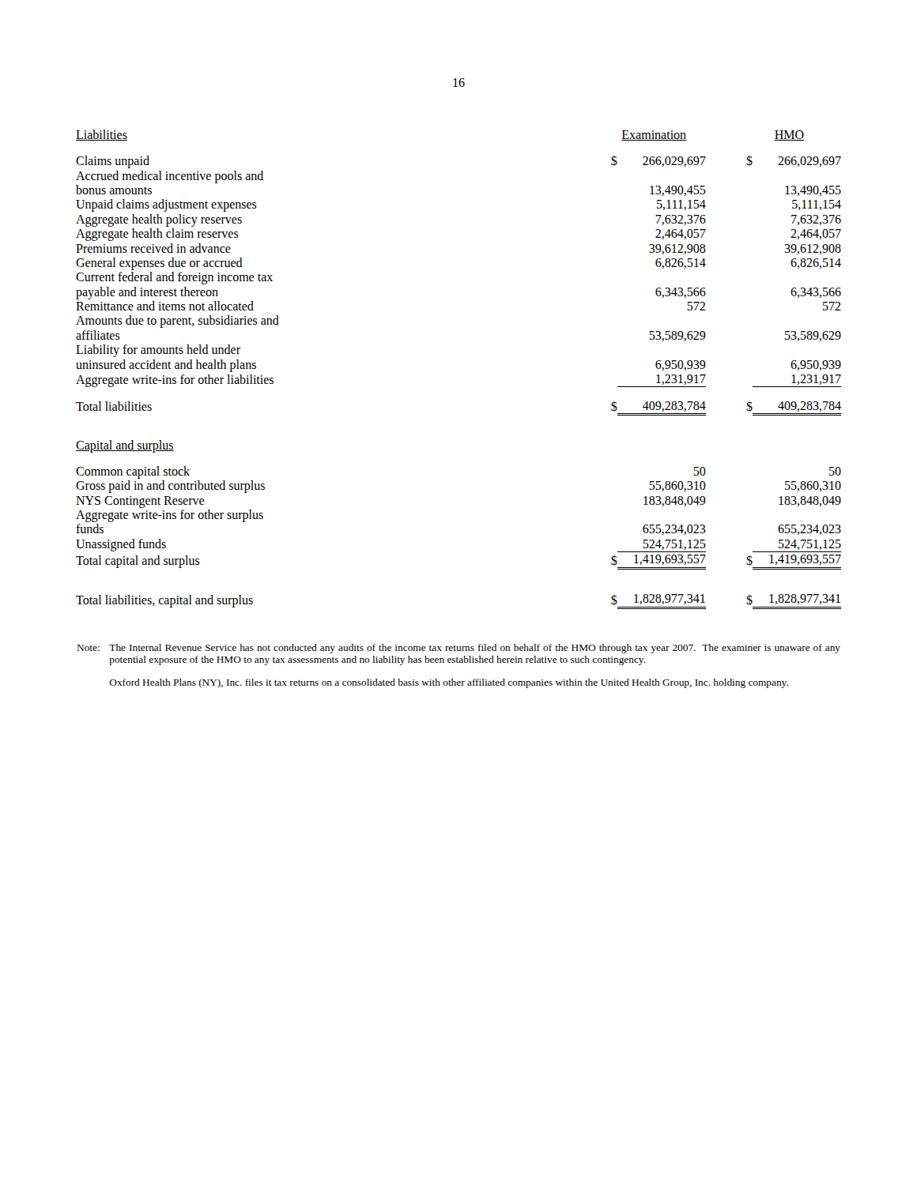16
| Liabilities | | Examination | | HMO |
| Claims unpaid | | $ | 266,029,697 | | $ | 266,029,697 |
| Accrued medical incentive pools and | | | | | | |
| bonus amounts | | | 13,490,455 | | | 13,490,455 |
| Unpaid claims adjustment expenses | | | 5,111,154 | | | 5,111,154 |
| Aggregate health policy reserves | | | 7,632,376 | | | 7,632,376 |
| Aggregate health claim reserves | | | 2,464,057 | | | 2,464,057 |
| Premiums received in advance | | | 39,612,908 | | | 39,612,908 |
| General expenses due or accrued | | | 6,826,514 | | | 6,826,514 |
| Current federal and foreign income tax | | | | | | |
| payable and interest thereon | | | 6,343,566 | | | 6,343,566 |
| Remittance and items not allocated | | | 572 | | | 572 |
| Amounts due to parent, subsidiaries and | | | | | | |
| affiliates | | | 53,589,629 | | | 53,589,629 |
| Liability for amounts held under | | | | | | |
| uninsured accident and health plans | | | 6,950,939 | | | 6,950,939 |
| Aggregate write-ins for other liabilities | | | 1,231,917 | | | 1,231,917 |
| Total liabilities | | $ | 409,283,784 | | $ | 409,283,784 |
| Capital and surplus | | | | | | |
| Common capital stock | | | 50 | | | 50 |
| Gross paid in and contributed surplus | | | 55,860,310 | | | 55,860,310 |
| NYS Contingent Reserve | | | 183,848,049 | | | 183,848,049 |
| Aggregate write-ins for other surplus | | | | | | |
| funds | | | 655,234,023 | | | 655,234,023 |
| Unassigned funds | | | 524,751,125 | | | 524,751,125 |
| Total capital and surplus | | $ | 1,419,693,557 | | $ | 1,419,693,557 |
| Total liabilities, capital and surplus | | $ | 1,828,977,341 | | $ | 1,828,977,341 |
| Note: | The Internal Revenue Service has not conducted any audits of the income tax returns filed on behalf of the HMO through tax year 2007. The examiner is unaware of any potential exposure of the HMO to any tax assessments and no liability has been established herein relative to such contingency. Oxford Health Plans (NY), Inc. files it tax returns on a consolidated basis with other affiliated companies within the United Health Group, Inc. holding company. |